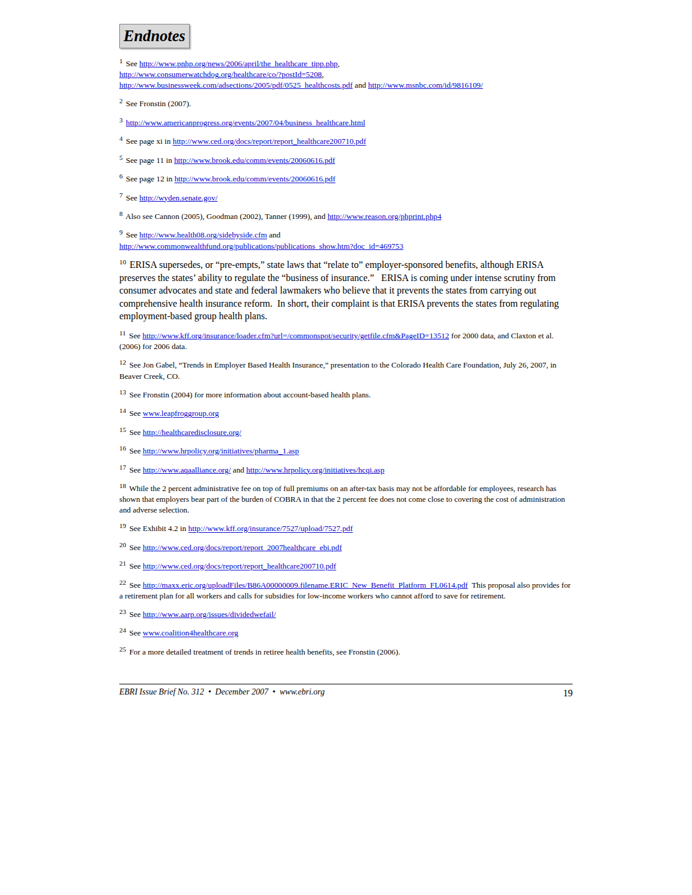Endnotes
1 See http://www.pnhp.org/news/2006/april/the_healthcare_tipp.php,
http://www.consumerwatchdog.org/healthcare/co/?postId=5208,
http://www.businessweek.com/adsections/2005/pdf/0525_healthcosts.pdf and http://www.msnbc.com/id/9816109/
2 See Fronstin (2007).
3 http://www.americanprogress.org/events/2007/04/business_healthcare.html
4 See page xi in http://www.ced.org/docs/report/report_healthcare200710.pdf
5 See page 11 in http://www.brook.edu/comm/events/20060616.pdf
6 See page 12 in http://www.brook.edu/comm/events/20060616.pdf
7 See http://wyden.senate.gov/
8 Also see Cannon (2005), Goodman (2002), Tanner (1999), and http://www.reason.org/phprint.php4
9 See http://www.health08.org/sidebyside.cfm and
http://www.commonwealthfund.org/publications/publications_show.htm?doc_id=469753
10 ERISA supersedes, or “pre-empts,” state laws that “relate to” employer-sponsored benefits, although ERISA preserves the states’ ability to regulate the “business of insurance.” ERISA is coming under intense scrutiny from consumer advocates and state and federal lawmakers who believe that it prevents the states from carrying out comprehensive health insurance reform. In short, their complaint is that ERISA prevents the states from regulating employment-based group health plans.
11 See http://www.kff.org/insurance/loader.cfm?url=/commonspot/security/getfile.cfm&PageID=13512 for 2000 data, and Claxton et al. (2006) for 2006 data.
12 See Jon Gabel, “Trends in Employer Based Health Insurance,” presentation to the Colorado Health Care Foundation, July 26, 2007, in Beaver Creek, CO.
13 See Fronstin (2004) for more information about account-based health plans.
14 See www.leapfroggroup.org
15 See http://healthcaredisclosure.org/
16 See http://www.hrpolicy.org/initiatives/pharma_1.asp
17 See http://www.aqaalliance.org/ and http://www.hrpolicy.org/initiatives/hcqi.asp
18 While the 2 percent administrative fee on top of full premiums on an after-tax basis may not be affordable for employees, research has shown that employers bear part of the burden of COBRA in that the 2 percent fee does not come close to covering the cost of administration and adverse selection.
19 See Exhibit 4.2 in http://www.kff.org/insurance/7527/upload/7527.pdf
20 See http://www.ced.org/docs/report/report_2007healthcare_ebi.pdf
21 See http://www.ced.org/docs/report/report_healthcare200710.pdf
22 See http://maxx.eric.org/uploadFiles/B86A00000009.filename.ERIC_New_Benefit_Platform_FL0614.pdf This proposal also provides for a retirement plan for all workers and calls for subsidies for low-income workers who cannot afford to save for retirement.
23 See http://www.aarp.org/issues/dividedwefail/
24 See www.coalition4healthcare.org
25 For a more detailed treatment of trends in retiree health benefits, see Fronstin (2006).
19 EBRI Issue Brief No. 312 • December 2007 • www.ebri.org